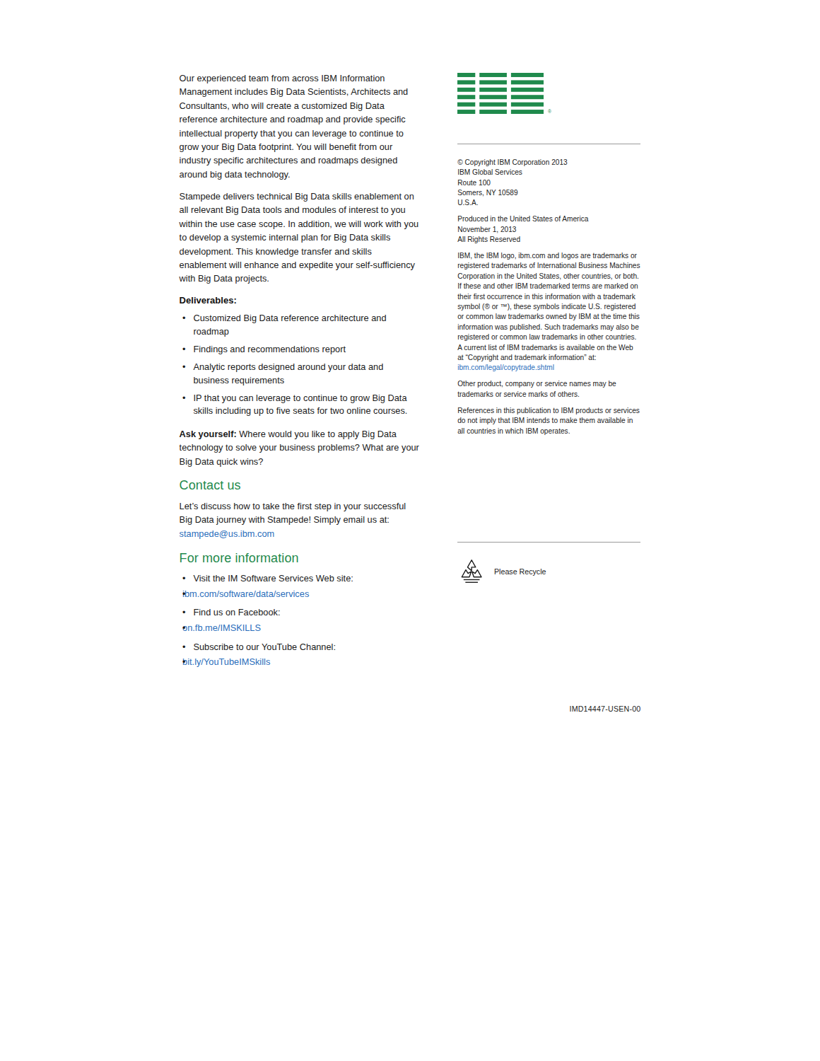Our experienced team from across IBM Information Management includes Big Data Scientists, Architects and Consultants, who will create a customized Big Data reference architecture and roadmap and provide specific intellectual property that you can leverage to continue to grow your Big Data footprint. You will benefit from our industry specific architectures and roadmaps designed around big data technology.
Stampede delivers technical Big Data skills enablement on all relevant Big Data tools and modules of interest to you within the use case scope. In addition, we will work with you to develop a systemic internal plan for Big Data skills development. This knowledge transfer and skills enablement will enhance and expedite your self-sufficiency with Big Data projects.
Deliverables:
Customized Big Data reference architecture and roadmap
Findings and recommendations report
Analytic reports designed around your data and business requirements
IP that you can leverage to continue to grow Big Data skills including up to five seats for two online courses.
Ask yourself: Where would you like to apply Big Data technology to solve your business problems? What are your Big Data quick wins?
Contact us
Let’s discuss how to take the first step in your successful Big Data journey with Stampede! Simply email us at: stampede@us.ibm.com
For more information
Visit the IM Software Services Web site:
ibm.com/software/data/services
Find us on Facebook:
on.fb.me/IMSKILLS
Subscribe to our YouTube Channel:
bit.ly/YouTubeIMSkills
®
© Copyright IBM Corporation 2013
IBM Global Services
Route 100
Somers, NY 10589
U.S.A.
Produced in the United States of America
November 1, 2013
All Rights Reserved
IBM, the IBM logo, ibm.com and logos are trademarks or registered trademarks of International Business Machines Corporation in the United States, other countries, or both. If these and other IBM trademarked terms are marked on their first occurrence in this information with a trademark symbol (® or ™), these symbols indicate U.S. registered or common law trademarks owned by IBM at the time this information was published. Such trademarks may also be registered or common law trademarks in other countries. A current list of IBM trademarks is available on the Web at “Copyright and trademark information” at: ibm.com/legal/copytrade.shtml
Other product, company or service names may be trademarks or service marks of others.
References in this publication to IBM products or services do not imply that IBM intends to make them available in all countries in which IBM operates.
Please Recycle
IMD14447-USEN-00